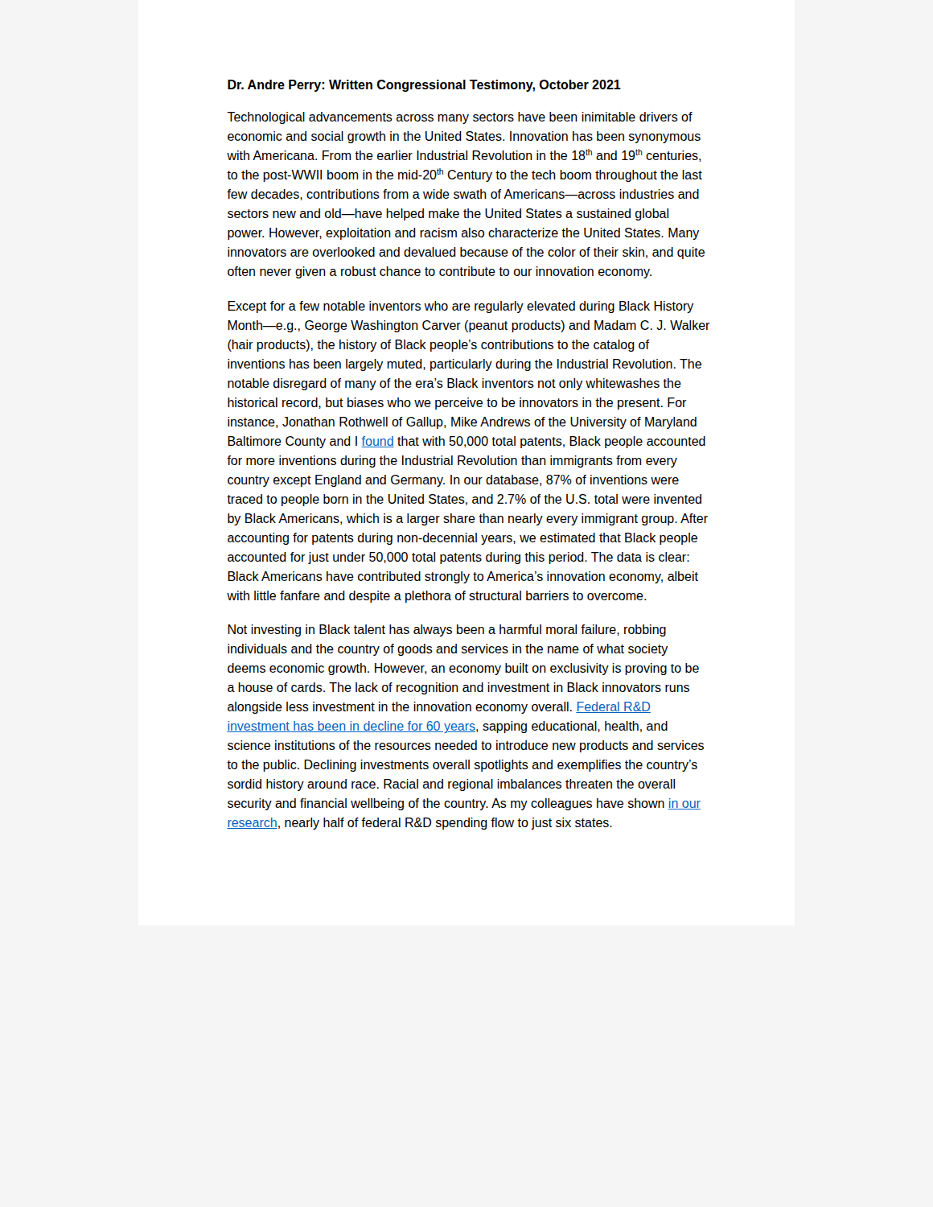Dr. Andre Perry: Written Congressional Testimony, October 2021
Technological advancements across many sectors have been inimitable drivers of economic and social growth in the United States. Innovation has been synonymous with Americana. From the earlier Industrial Revolution in the 18th and 19th centuries, to the post-WWII boom in the mid-20th Century to the tech boom throughout the last few decades, contributions from a wide swath of Americans—across industries and sectors new and old—have helped make the United States a sustained global power. However, exploitation and racism also characterize the United States. Many innovators are overlooked and devalued because of the color of their skin, and quite often never given a robust chance to contribute to our innovation economy.
Except for a few notable inventors who are regularly elevated during Black History Month—e.g., George Washington Carver (peanut products) and Madam C. J. Walker (hair products), the history of Black people’s contributions to the catalog of inventions has been largely muted, particularly during the Industrial Revolution. The notable disregard of many of the era’s Black inventors not only whitewashes the historical record, but biases who we perceive to be innovators in the present. For instance, Jonathan Rothwell of Gallup, Mike Andrews of the University of Maryland Baltimore County and I found that with 50,000 total patents, Black people accounted for more inventions during the Industrial Revolution than immigrants from every country except England and Germany. In our database, 87% of inventions were traced to people born in the United States, and 2.7% of the U.S. total were invented by Black Americans, which is a larger share than nearly every immigrant group. After accounting for patents during non-decennial years, we estimated that Black people accounted for just under 50,000 total patents during this period. The data is clear: Black Americans have contributed strongly to America’s innovation economy, albeit with little fanfare and despite a plethora of structural barriers to overcome.
Not investing in Black talent has always been a harmful moral failure, robbing individuals and the country of goods and services in the name of what society deems economic growth. However, an economy built on exclusivity is proving to be a house of cards. The lack of recognition and investment in Black innovators runs alongside less investment in the innovation economy overall. Federal R&D investment has been in decline for 60 years, sapping educational, health, and science institutions of the resources needed to introduce new products and services to the public. Declining investments overall spotlights and exemplifies the country’s sordid history around race. Racial and regional imbalances threaten the overall security and financial wellbeing of the country. As my colleagues have shown in our research, nearly half of federal R&D spending flow to just six states.